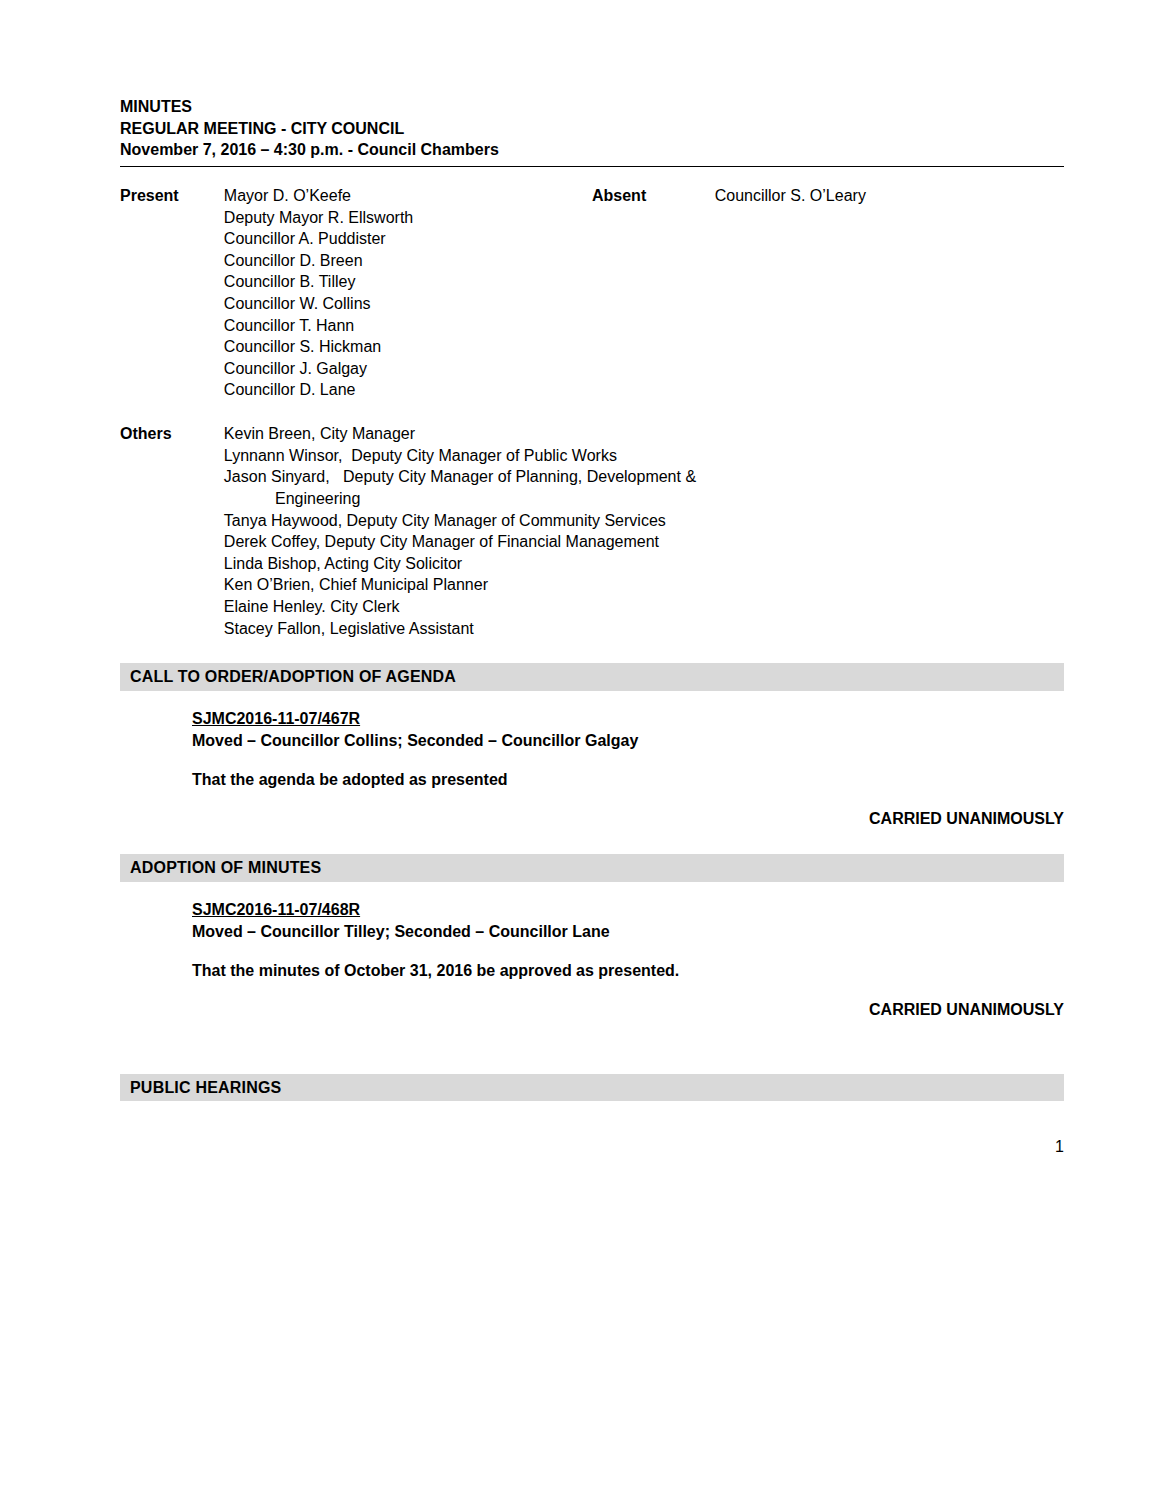MINUTES
REGULAR MEETING - CITY COUNCIL
November 7, 2016 – 4:30 p.m. - Council Chambers
| Present | Mayor D. O’Keefe Deputy Mayor R. Ellsworth Councillor A. Puddister Councillor D. Breen Councillor B. Tilley Councillor W. Collins Councillor T. Hann Councillor S. Hickman Councillor J. Galgay Councillor D. Lane | Absent | Councillor S. O’Leary |
| Others | Kevin Breen, City Manager Lynnann Winsor, Deputy City Manager of Public Works Jason Sinyard, Deputy City Manager of Planning, Development & Engineering Tanya Haywood, Deputy City Manager of Community Services Derek Coffey, Deputy City Manager of Financial Management Linda Bishop, Acting City Solicitor Ken O’Brien, Chief Municipal Planner Elaine Henley. City Clerk Stacey Fallon, Legislative Assistant |
CALL TO ORDER/ADOPTION OF AGENDA
SJMC2016-11-07/467R
Moved – Councillor Collins; Seconded – Councillor Galgay
That the agenda be adopted as presented
CARRIED UNANIMOUSLY
ADOPTION OF MINUTES
SJMC2016-11-07/468R
Moved – Councillor Tilley; Seconded – Councillor Lane
That the minutes of October 31, 2016 be approved as presented.
CARRIED UNANIMOUSLY
PUBLIC HEARINGS
1